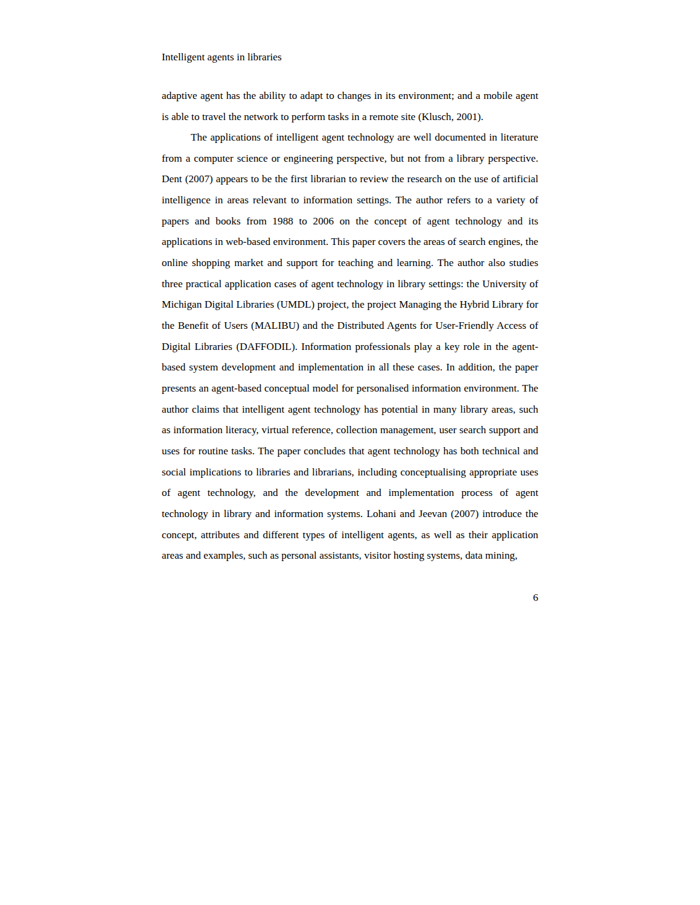Intelligent agents in libraries
adaptive agent has the ability to adapt to changes in its environment; and a mobile agent is able to travel the network to perform tasks in a remote site (Klusch, 2001).
The applications of intelligent agent technology are well documented in literature from a computer science or engineering perspective, but not from a library perspective. Dent (2007) appears to be the first librarian to review the research on the use of artificial intelligence in areas relevant to information settings. The author refers to a variety of papers and books from 1988 to 2006 on the concept of agent technology and its applications in web-based environment. This paper covers the areas of search engines, the online shopping market and support for teaching and learning. The author also studies three practical application cases of agent technology in library settings: the University of Michigan Digital Libraries (UMDL) project, the project Managing the Hybrid Library for the Benefit of Users (MALIBU) and the Distributed Agents for User-Friendly Access of Digital Libraries (DAFFODIL). Information professionals play a key role in the agent-based system development and implementation in all these cases. In addition, the paper presents an agent-based conceptual model for personalised information environment. The author claims that intelligent agent technology has potential in many library areas, such as information literacy, virtual reference, collection management, user search support and uses for routine tasks. The paper concludes that agent technology has both technical and social implications to libraries and librarians, including conceptualising appropriate uses of agent technology, and the development and implementation process of agent technology in library and information systems. Lohani and Jeevan (2007) introduce the concept, attributes and different types of intelligent agents, as well as their application areas and examples, such as personal assistants, visitor hosting systems, data mining,
6